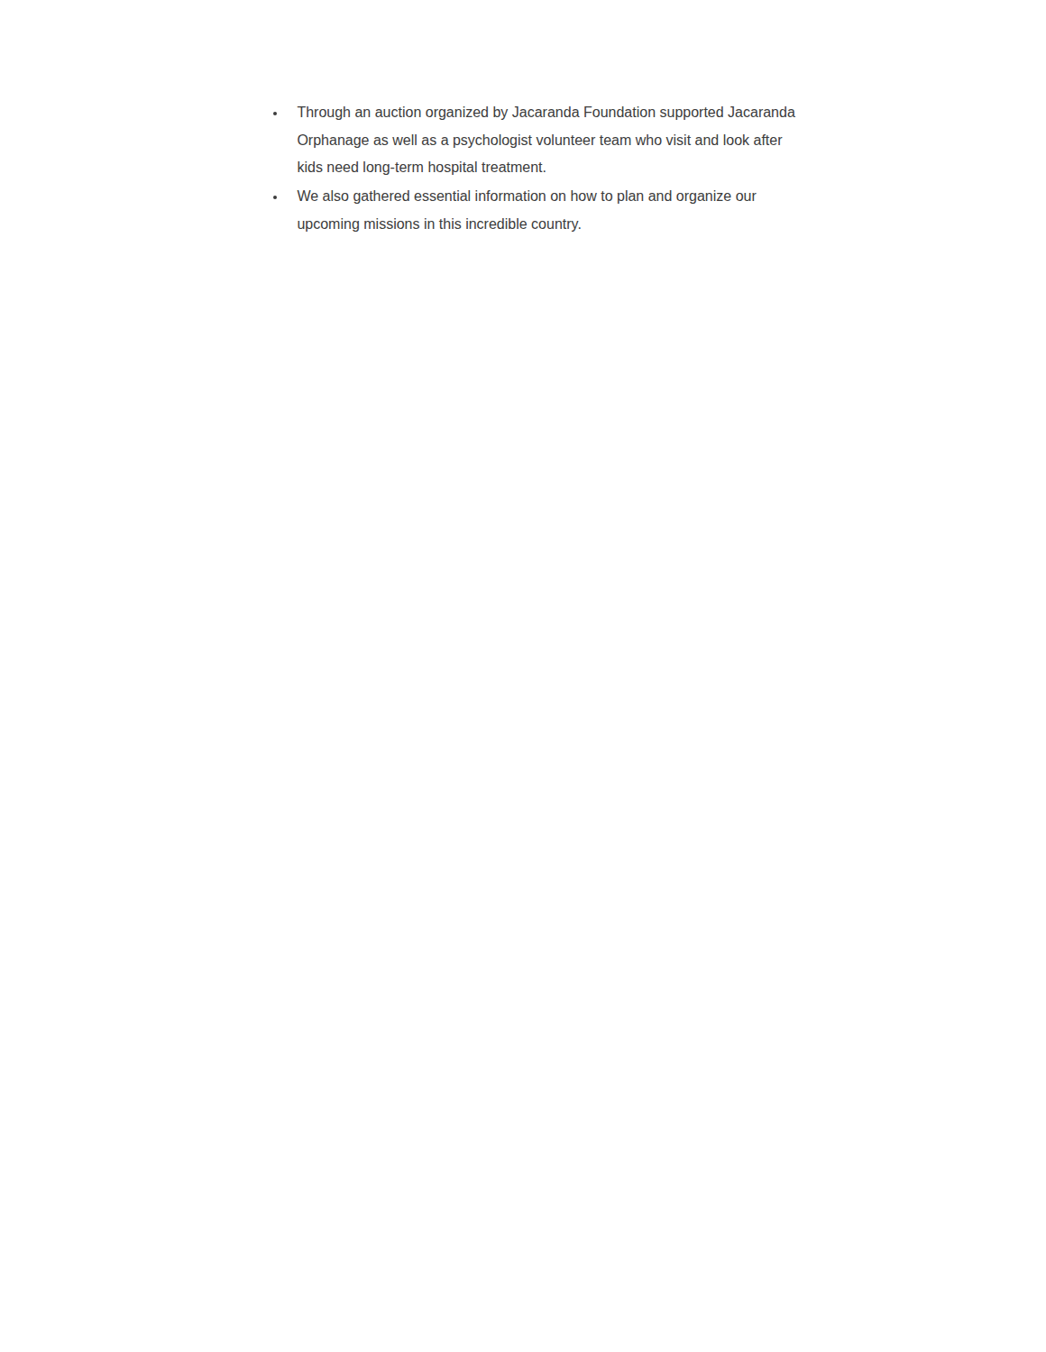Through an auction organized by Jacaranda Foundation supported Jacaranda Orphanage as well as a psychologist volunteer team who visit and look after kids need long-term hospital treatment.
We also gathered essential information on how to plan and organize our upcoming missions in this incredible country.